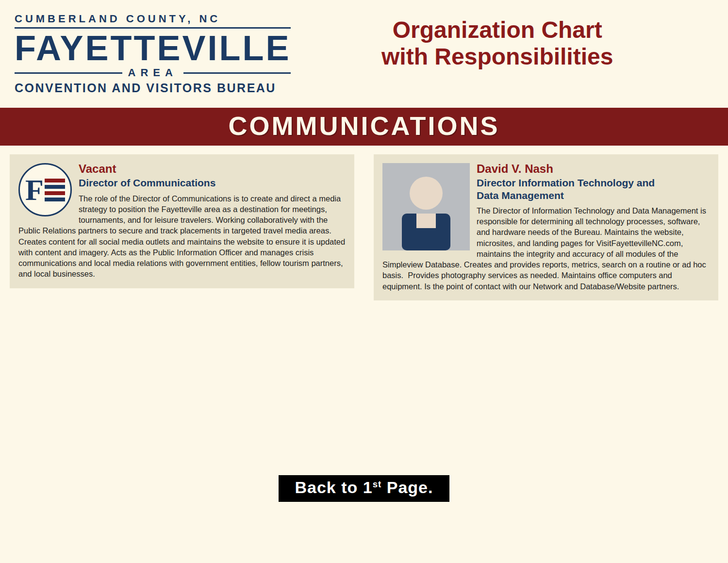CUMBERLAND COUNTY, NC
FAYETTEVILLE
AREA
CONVENTION AND VISITORS BUREAU
Organization Chart
with Responsibilities
COMMUNICATIONS
F
Vacant
Director of Communications
The role of the Director of Communications is to create and direct a media strategy to position the Fayetteville area as a destination for meetings, tournaments, and for leisure travelers. Working collaboratively with the Public Relations partners to secure and track placements in targeted travel media areas. Creates content for all social media outlets and maintains the website to ensure it is updated with content and imagery. Acts as the Public Information Officer and manages crisis communications and local media relations with government entities, fellow tourism partners, and local businesses.
David V. Nash
Director Information Technology and
Data Management
The Director of Information Technology and Data Management is responsible for determining all technology processes, software, and hardware needs of the Bureau. Maintains the website, microsites, and landing pages for VisitFayettevilleNC.com, maintains the integrity and accuracy of all modules of the Simpleview Database. Creates and provides reports, metrics, search on a routine or ad hoc basis. Provides photography services as needed. Maintains office computers and equipment. Is the point of contact with our Network and Database/Website partners.
Back to 1st Page.